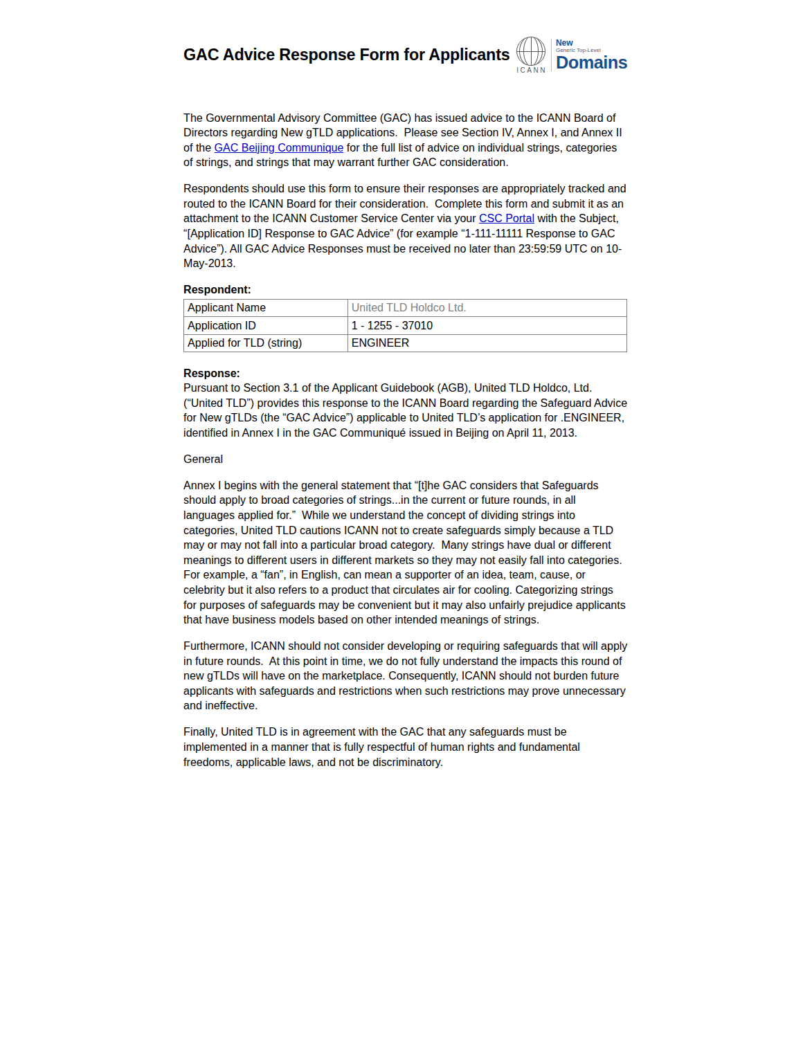GAC Advice Response Form for Applicants
ICANN
New Generic Top-Level Domains
The Governmental Advisory Committee (GAC) has issued advice to the ICANN Board of Directors regarding New gTLD applications. Please see Section IV, Annex I, and Annex II of the GAC Beijing Communique for the full list of advice on individual strings, categories of strings, and strings that may warrant further GAC consideration.
Respondents should use this form to ensure their responses are appropriately tracked and routed to the ICANN Board for their consideration. Complete this form and submit it as an attachment to the ICANN Customer Service Center via your CSC Portal with the Subject, “[Application ID] Response to GAC Advice” (for example “1-111-11111 Response to GAC Advice”). All GAC Advice Responses must be received no later than 23:59:59 UTC on 10-May-2013.
Respondent:
| Applicant Name | United TLD Holdco Ltd. |
| Application ID | 1 ‐ 1255 ‐ 37010 |
| Applied for TLD (string) | ENGINEER |
Response:
Pursuant to Section 3.1 of the Applicant Guidebook (AGB), United TLD Holdco, Ltd. (“United TLD”) provides this response to the ICANN Board regarding the Safeguard Advice for New gTLDs (the “GAC Advice”) applicable to United TLD’s application for .ENGINEER, identified in Annex I in the GAC Communiqué issued in Beijing on April 11, 2013.
General
Annex I begins with the general statement that “[t]he GAC considers that Safeguards should apply to broad categories of strings...in the current or future rounds, in all languages applied for.” While we understand the concept of dividing strings into categories, United TLD cautions ICANN not to create safeguards simply because a TLD may or may not fall into a particular broad category. Many strings have dual or different meanings to different users in different markets so they may not easily fall into categories. For example, a “fan”, in English, can mean a supporter of an idea, team, cause, or celebrity but it also refers to a product that circulates air for cooling. Categorizing strings for purposes of safeguards may be convenient but it may also unfairly prejudice applicants that have business models based on other intended meanings of strings.
Furthermore, ICANN should not consider developing or requiring safeguards that will apply in future rounds. At this point in time, we do not fully understand the impacts this round of new gTLDs will have on the marketplace. Consequently, ICANN should not burden future applicants with safeguards and restrictions when such restrictions may prove unnecessary and ineffective.
Finally, United TLD is in agreement with the GAC that any safeguards must be implemented in a manner that is fully respectful of human rights and fundamental freedoms, applicable laws, and not be discriminatory.